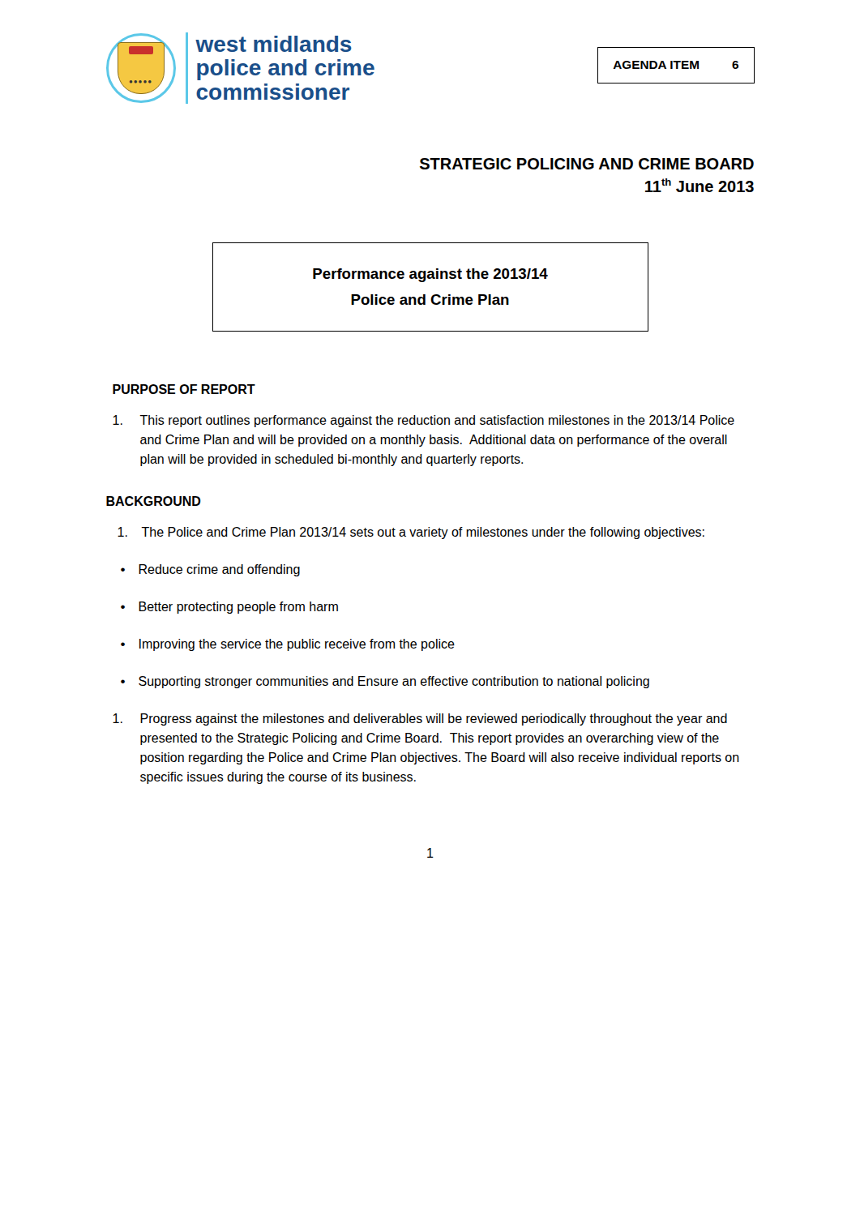●●●●●
west midlands
police and crime
commissioner
AGENDA ITEM6
STRATEGIC POLICING AND CRIME BOARD 11th June 2013
Performance against the 2013/14
Police and Crime Plan
PURPOSE OF REPORT
This report outlines performance against the reduction and satisfaction milestones in the 2013/14 Police and Crime Plan and will be provided on a monthly basis. Additional data on performance of the overall plan will be provided in scheduled bi-monthly and quarterly reports.
BACKGROUND
The Police and Crime Plan 2013/14 sets out a variety of milestones under the following objectives:
Reduce crime and offending
Better protecting people from harm
Improving the service the public receive from the police
Supporting stronger communities and Ensure an effective contribution to national policing
Progress against the milestones and deliverables will be reviewed periodically throughout the year and presented to the Strategic Policing and Crime Board. This report provides an overarching view of the position regarding the Police and Crime Plan objectives. The Board will also receive individual reports on specific issues during the course of its business.
1